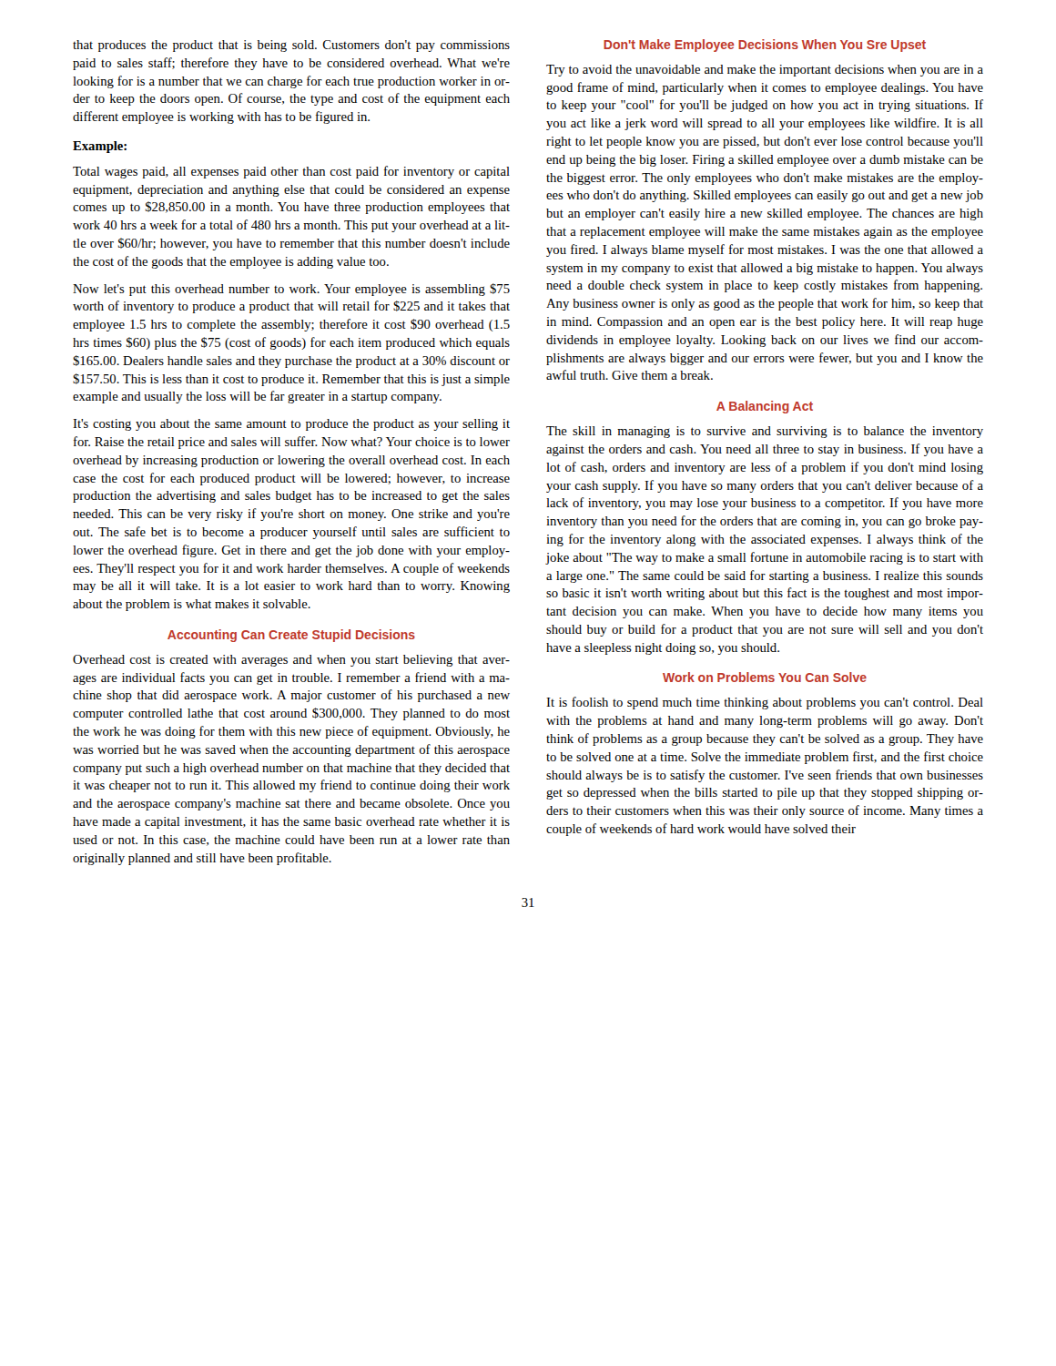that produces the product that is being sold. Customers don't pay commissions paid to sales staff; therefore they have to be considered overhead. What we're looking for is a number that we can charge for each true production worker in order to keep the doors open. Of course, the type and cost of the equipment each different employee is working with has to be figured in.
Example:
Total wages paid, all expenses paid other than cost paid for inventory or capital equipment, depreciation and anything else that could be considered an expense comes up to $28,850.00 in a month. You have three production employees that work 40 hrs a week for a total of 480 hrs a month. This put your overhead at a little over $60/hr; however, you have to remember that this number doesn't include the cost of the goods that the employee is adding value too.
Now let's put this overhead number to work. Your employee is assembling $75 worth of inventory to produce a product that will retail for $225 and it takes that employee 1.5 hrs to complete the assembly; therefore it cost $90 overhead (1.5 hrs times $60) plus the $75 (cost of goods) for each item produced which equals $165.00. Dealers handle sales and they purchase the product at a 30% discount or $157.50. This is less than it cost to produce it. Remember that this is just a simple example and usually the loss will be far greater in a startup company.
It's costing you about the same amount to produce the product as your selling it for. Raise the retail price and sales will suffer. Now what? Your choice is to lower overhead by increasing production or lowering the overall overhead cost. In each case the cost for each produced product will be lowered; however, to increase production the advertising and sales budget has to be increased to get the sales needed. This can be very risky if you're short on money. One strike and you're out. The safe bet is to become a producer yourself until sales are sufficient to lower the overhead figure. Get in there and get the job done with your employees. They'll respect you for it and work harder themselves. A couple of weekends may be all it will take. It is a lot easier to work hard than to worry. Knowing about the problem is what makes it solvable.
Accounting Can Create Stupid Decisions
Overhead cost is created with averages and when you start believing that averages are individual facts you can get in trouble. I remember a friend with a machine shop that did aerospace work. A major customer of his purchased a new computer controlled lathe that cost around $300,000. They planned to do most the work he was doing for them with this new piece of equipment. Obviously, he was worried but he was saved when the accounting department of this aerospace company put such a high overhead number on that machine that they decided that it was cheaper not to run it. This allowed my friend to continue doing their work and the aerospace company's machine sat there and became obsolete. Once you have made a capital investment, it has the same basic overhead rate whether it is used or not. In this case, the machine could have been run at a lower rate than originally planned and still have been profitable.
Don't Make Employee Decisions When You Sre Upset
Try to avoid the unavoidable and make the important decisions when you are in a good frame of mind, particularly when it comes to employee dealings. You have to keep your "cool" for you'll be judged on how you act in trying situations. If you act like a jerk word will spread to all your employees like wildfire. It is all right to let people know you are pissed, but don't ever lose control because you'll end up being the big loser. Firing a skilled employee over a dumb mistake can be the biggest error. The only employees who don't make mistakes are the employees who don't do anything. Skilled employees can easily go out and get a new job but an employer can't easily hire a new skilled employee. The chances are high that a replacement employee will make the same mistakes again as the employee you fired. I always blame myself for most mistakes. I was the one that allowed a system in my company to exist that allowed a big mistake to happen. You always need a double check system in place to keep costly mistakes from happening. Any business owner is only as good as the people that work for him, so keep that in mind. Compassion and an open ear is the best policy here. It will reap huge dividends in employee loyalty. Looking back on our lives we find our accomplishments are always bigger and our errors were fewer, but you and I know the awful truth. Give them a break.
A Balancing Act
The skill in managing is to survive and surviving is to balance the inventory against the orders and cash. You need all three to stay in business. If you have a lot of cash, orders and inventory are less of a problem if you don't mind losing your cash supply. If you have so many orders that you can't deliver because of a lack of inventory, you may lose your business to a competitor. If you have more inventory than you need for the orders that are coming in, you can go broke paying for the inventory along with the associated expenses. I always think of the joke about "The way to make a small fortune in automobile racing is to start with a large one." The same could be said for starting a business. I realize this sounds so basic it isn't worth writing about but this fact is the toughest and most important decision you can make. When you have to decide how many items you should buy or build for a product that you are not sure will sell and you don't have a sleepless night doing so, you should.
Work on Problems You Can Solve
It is foolish to spend much time thinking about problems you can't control. Deal with the problems at hand and many long-term problems will go away. Don't think of problems as a group because they can't be solved as a group. They have to be solved one at a time. Solve the immediate problem first, and the first choice should always be is to satisfy the customer. I've seen friends that own businesses get so depressed when the bills started to pile up that they stopped shipping orders to their customers when this was their only source of income. Many times a couple of weekends of hard work would have solved their
31